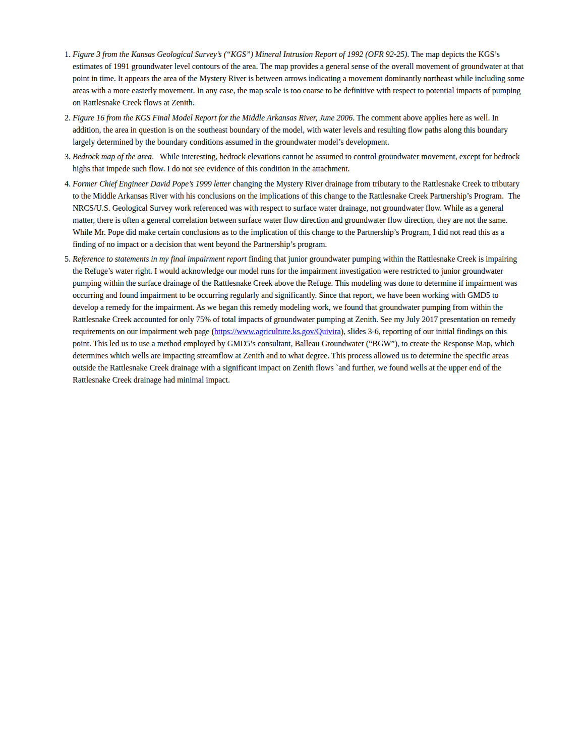Figure 3 from the Kansas Geological Survey’s (“KGS”) Mineral Intrusion Report of 1992 (OFR 92-25). The map depicts the KGS’s estimates of 1991 groundwater level contours of the area. The map provides a general sense of the overall movement of groundwater at that point in time. It appears the area of the Mystery River is between arrows indicating a movement dominantly northeast while including some areas with a more easterly movement. In any case, the map scale is too coarse to be definitive with respect to potential impacts of pumping on Rattlesnake Creek flows at Zenith.
Figure 16 from the KGS Final Model Report for the Middle Arkansas River, June 2006. The comment above applies here as well. In addition, the area in question is on the southeast boundary of the model, with water levels and resulting flow paths along this boundary largely determined by the boundary conditions assumed in the groundwater model’s development.
Bedrock map of the area. While interesting, bedrock elevations cannot be assumed to control groundwater movement, except for bedrock highs that impede such flow. I do not see evidence of this condition in the attachment.
Former Chief Engineer David Pope’s 1999 letter changing the Mystery River drainage from tributary to the Rattlesnake Creek to tributary to the Middle Arkansas River with his conclusions on the implications of this change to the Rattlesnake Creek Partnership’s Program. The NRCS/U.S. Geological Survey work referenced was with respect to surface water drainage, not groundwater flow. While as a general matter, there is often a general correlation between surface water flow direction and groundwater flow direction, they are not the same. While Mr. Pope did make certain conclusions as to the implication of this change to the Partnership’s Program, I did not read this as a finding of no impact or a decision that went beyond the Partnership’s program.
Reference to statements in my final impairment report finding that junior groundwater pumping within the Rattlesnake Creek is impairing the Refuge’s water right. I would acknowledge our model runs for the impairment investigation were restricted to junior groundwater pumping within the surface drainage of the Rattlesnake Creek above the Refuge. This modeling was done to determine if impairment was occurring and found impairment to be occurring regularly and significantly. Since that report, we have been working with GMD5 to develop a remedy for the impairment. As we began this remedy modeling work, we found that groundwater pumping from within the Rattlesnake Creek accounted for only 75% of total impacts of groundwater pumping at Zenith. See my July 2017 presentation on remedy requirements on our impairment web page (https://www.agriculture.ks.gov/Quivira), slides 3-6, reporting of our initial findings on this point. This led us to use a method employed by GMD5’s consultant, Balleau Groundwater (“BGW”), to create the Response Map, which determines which wells are impacting streamflow at Zenith and to what degree. This process allowed us to determine the specific areas outside the Rattlesnake Creek drainage with a significant impact on Zenith flows `and further, we found wells at the upper end of the Rattlesnake Creek drainage had minimal impact.